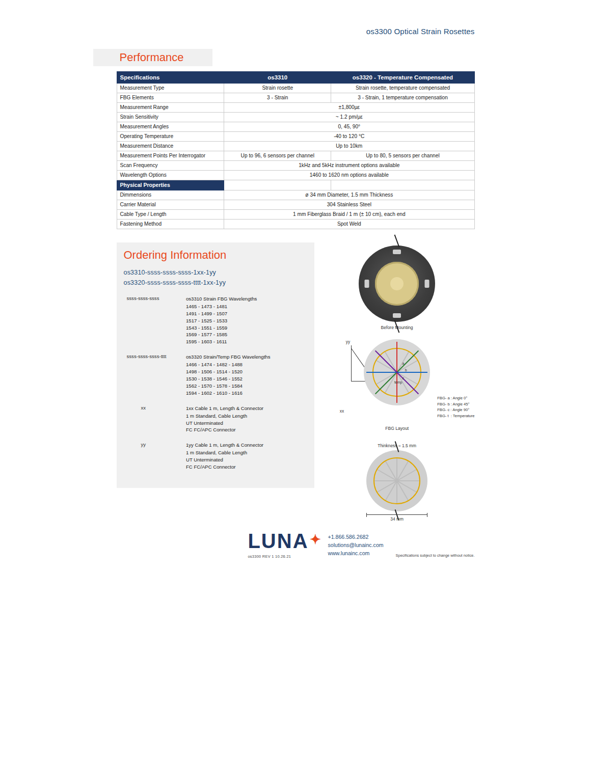os3300 Optical Strain Rosettes
Performance
| Specifications | os3310 | os3320 - Temperature Compensated |
| --- | --- | --- |
| Measurement Type | Strain rosette | Strain rosette, temperature compensated |
| FBG Elements | 3 - Strain | 3 - Strain, 1 temperature compensation |
| Measurement Range | ±1,800µε |
| Strain Sensitivity | ~ 1.2 pm/µε |
| Measurement Angles | 0, 45, 90° |
| Operating Temperature | -40 to 120 °C |
| Measurement Distance | Up to 10km |
| Measurement Points Per Interrogator | Up to 96, 6 sensors per channel | Up to 80, 5 sensors per channel |
| Scan Frequency | 1kHz and 5kHz instrument options available |
| Wavelength Options | 1460 to 1620 nm options available |
| Physical Properties | | |
| Dimmensions | ø 34 mm Diameter, 1.5 mm Thickness |
| Carrier Material | 304 Stainless Steel |
| Cable Type / Length | 1 mm Fiberglass Braid / 1 m (± 10 cm), each end |
| Fastening Method | Spot Weld |
Ordering Information
os3310-ssss-ssss-ssss-1xx-1yy
os3320-ssss-ssss-ssss-tttt-1xx-1yy
ssss-ssss-ssss
os3310 Strain FBG Wavelengths
1465 - 1473 - 1481
1491 - 1499 - 1507
1517 - 1525 - 1533
1543 - 1551 - 1559
1569 - 1577 - 1585
1595 - 1603 - 1611
ssss-ssss-ssss-tttt
os3320 Strain/Temp FBG Wavelengths
1466 - 1474 - 1482 - 1488
1498 - 1506 - 1514 - 1520
1530 - 1538 - 1546 - 1552
1562 - 1570 - 1578 - 1584
1594 - 1602 - 1610 - 1616
xx
1xx Cable 1 m, Length & Connector
1 m Standard, Cable Length
UT Unterminated
FC FC/APC Connector
yy
1yy Cable 1 m, Length & Connector
1 m Standard, Cable Length
UT Unterminated
FC FC/APC Connector
Before Mounting
yy
xx
a
b
c
temp
FBG- a : Angle 0°
FBG- b : Angle 45°
FBG- c : Angle 90°
FBG- t : Temperature
FBG Layout
Thinkness = 1.5 mm
34 mm
LUNA✦
os3300 REV 1 10.26.21
+1.866.586.2682
solutions@lunainc.com
www.lunainc.com
Specifications subject to change without notice.